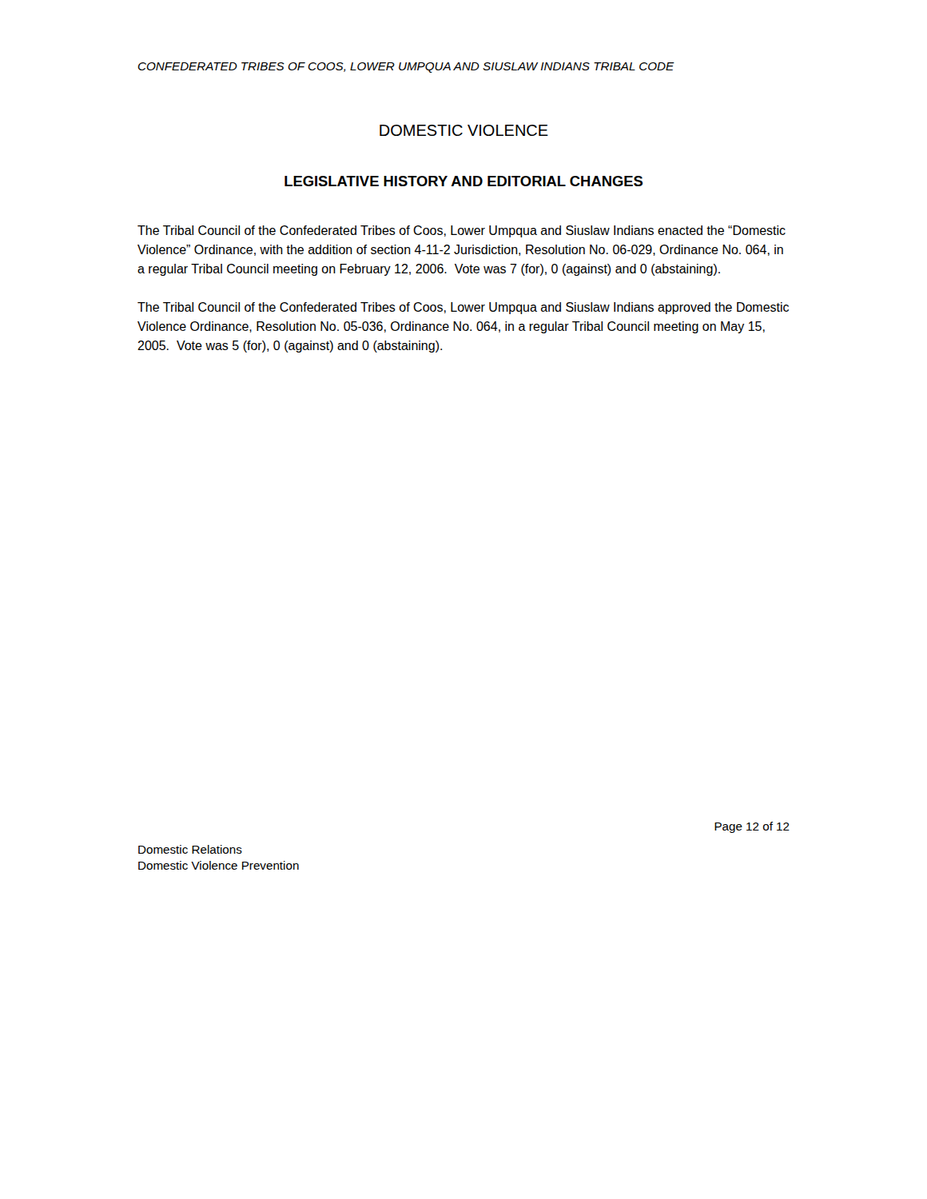CONFEDERATED TRIBES OF COOS, LOWER UMPQUA AND SIUSLAW INDIANS TRIBAL CODE
DOMESTIC VIOLENCE
LEGISLATIVE HISTORY AND EDITORIAL CHANGES
The Tribal Council of the Confederated Tribes of Coos, Lower Umpqua and Siuslaw Indians enacted the “Domestic Violence” Ordinance, with the addition of section 4-11-2 Jurisdiction, Resolution No. 06-029, Ordinance No. 064, in a regular Tribal Council meeting on February 12, 2006. Vote was 7 (for), 0 (against) and 0 (abstaining).
The Tribal Council of the Confederated Tribes of Coos, Lower Umpqua and Siuslaw Indians approved the Domestic Violence Ordinance, Resolution No. 05-036, Ordinance No. 064, in a regular Tribal Council meeting on May 15, 2005. Vote was 5 (for), 0 (against) and 0 (abstaining).
Page 12 of 12
Domestic Relations
Domestic Violence Prevention